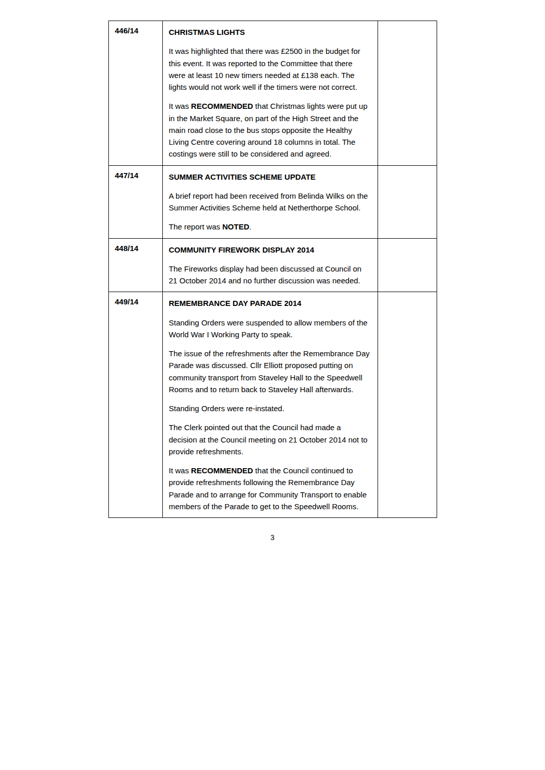| 446/14 | Christmas Lights It was highlighted that there was £2500 in the budget for this event. It was reported to the Committee that there were at least 10 new timers needed at £138 each. The lights would not work well if the timers were not correct. It was RECOMMENDED that Christmas lights were put up in the Market Square, on part of the High Street and the main road close to the bus stops opposite the Healthy Living Centre covering around 18 columns in total. The costings were still to be considered and agreed. | |
| 447/14 | Summer Activities Scheme Update A brief report had been received from Belinda Wilks on the Summer Activities Scheme held at Netherthorpe School. The report was NOTED . | |
| 448/14 | Community Firework Display 2014 The Fireworks display had been discussed at Council on 21 October 2014 and no further discussion was needed. | |
| 449/14 | Remembrance Day Parade 2014 Standing Orders were suspended to allow members of the World War I Working Party to speak. The issue of the refreshments after the Remembrance Day Parade was discussed. Cllr Elliott proposed putting on community transport from Staveley Hall to the Speedwell Rooms and to return back to Staveley Hall afterwards. Standing Orders were re-instated. The Clerk pointed out that the Council had made a decision at the Council meeting on 21 October 2014 not to provide refreshments. It was RECOMMENDED that the Council continued to provide refreshments following the Remembrance Day Parade and to arrange for Community Transport to enable members of the Parade to get to the Speedwell Rooms. | |
3